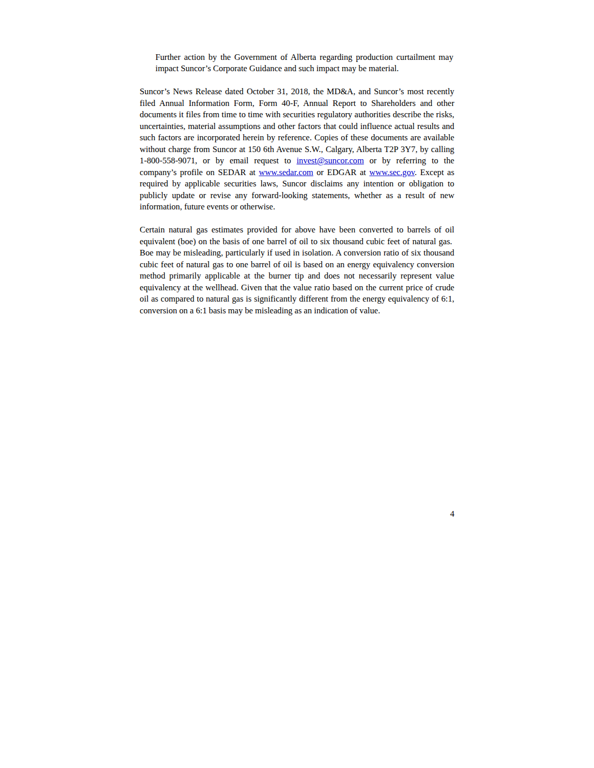Further action by the Government of Alberta regarding production curtailment may impact Suncor’s Corporate Guidance and such impact may be material.
Suncor’s News Release dated October 31, 2018, the MD&A, and Suncor’s most recently filed Annual Information Form, Form 40-F, Annual Report to Shareholders and other documents it files from time to time with securities regulatory authorities describe the risks, uncertainties, material assumptions and other factors that could influence actual results and such factors are incorporated herein by reference. Copies of these documents are available without charge from Suncor at 150 6th Avenue S.W., Calgary, Alberta T2P 3Y7, by calling 1-800-558-9071, or by email request to invest@suncor.com or by referring to the company’s profile on SEDAR at www.sedar.com or EDGAR at www.sec.gov. Except as required by applicable securities laws, Suncor disclaims any intention or obligation to publicly update or revise any forward-looking statements, whether as a result of new information, future events or otherwise.
Certain natural gas estimates provided for above have been converted to barrels of oil equivalent (boe) on the basis of one barrel of oil to six thousand cubic feet of natural gas. Boe may be misleading, particularly if used in isolation. A conversion ratio of six thousand cubic feet of natural gas to one barrel of oil is based on an energy equivalency conversion method primarily applicable at the burner tip and does not necessarily represent value equivalency at the wellhead. Given that the value ratio based on the current price of crude oil as compared to natural gas is significantly different from the energy equivalency of 6:1, conversion on a 6:1 basis may be misleading as an indication of value.
4